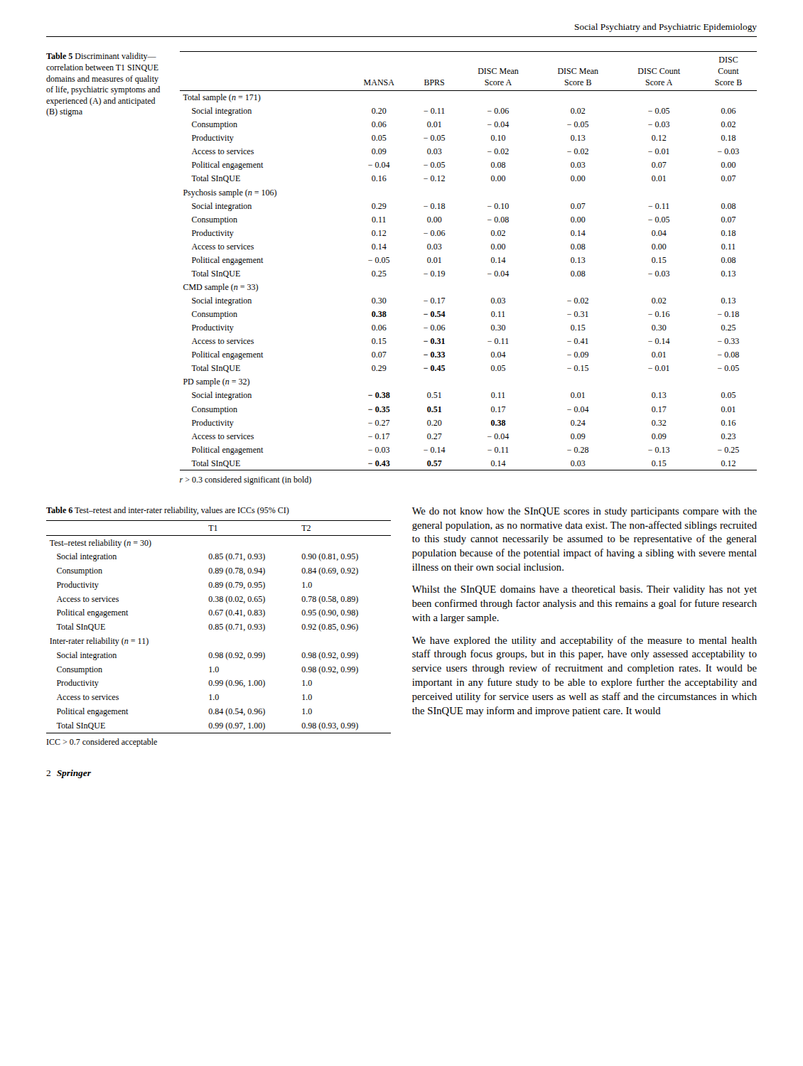Social Psychiatry and Psychiatric Epidemiology
Table 5 Discriminant validity—correlation between T1 SINQUE domains and measures of quality of life, psychiatric symptoms and experienced (A) and anticipated (B) stigma
| | MANSA | BPRS | DISC Mean Score A | DISC Mean Score B | DISC Count Score A | DISC Count Score B |
| --- | --- | --- | --- | --- | --- | --- |
| Total sample ( n = 171) | | | | | | |
| Social integration | 0.20 | − 0.11 | − 0.06 | 0.02 | − 0.05 | 0.06 |
| Consumption | 0.06 | 0.01 | − 0.04 | − 0.05 | − 0.03 | 0.02 |
| Productivity | 0.05 | − 0.05 | 0.10 | 0.13 | 0.12 | 0.18 |
| Access to services | 0.09 | 0.03 | − 0.02 | − 0.02 | − 0.01 | − 0.03 |
| Political engagement | − 0.04 | − 0.05 | 0.08 | 0.03 | 0.07 | 0.00 |
| Total SInQUE | 0.16 | − 0.12 | 0.00 | 0.00 | 0.01 | 0.07 |
| Psychosis sample ( n = 106) | | | | | | |
| Social integration | 0.29 | − 0.18 | − 0.10 | 0.07 | − 0.11 | 0.08 |
| Consumption | 0.11 | 0.00 | − 0.08 | 0.00 | − 0.05 | 0.07 |
| Productivity | 0.12 | − 0.06 | 0.02 | 0.14 | 0.04 | 0.18 |
| Access to services | 0.14 | 0.03 | 0.00 | 0.08 | 0.00 | 0.11 |
| Political engagement | − 0.05 | 0.01 | 0.14 | 0.13 | 0.15 | 0.08 |
| Total SInQUE | 0.25 | − 0.19 | − 0.04 | 0.08 | − 0.03 | 0.13 |
| CMD sample ( n = 33) | | | | | | |
| Social integration | 0.30 | − 0.17 | 0.03 | − 0.02 | 0.02 | 0.13 |
| Consumption | 0.38 | − 0.54 | 0.11 | − 0.31 | − 0.16 | − 0.18 |
| Productivity | 0.06 | − 0.06 | 0.30 | 0.15 | 0.30 | 0.25 |
| Access to services | 0.15 | − 0.31 | − 0.11 | − 0.41 | − 0.14 | − 0.33 |
| Political engagement | 0.07 | − 0.33 | 0.04 | − 0.09 | 0.01 | − 0.08 |
| Total SInQUE | 0.29 | − 0.45 | 0.05 | − 0.15 | − 0.01 | − 0.05 |
| PD sample ( n = 32) | | | | | | |
| Social integration | − 0.38 | 0.51 | 0.11 | 0.01 | 0.13 | 0.05 |
| Consumption | − 0.35 | 0.51 | 0.17 | − 0.04 | 0.17 | 0.01 |
| Productivity | − 0.27 | 0.20 | 0.38 | 0.24 | 0.32 | 0.16 |
| Access to services | − 0.17 | 0.27 | − 0.04 | 0.09 | 0.09 | 0.23 |
| Political engagement | − 0.03 | − 0.14 | − 0.11 | − 0.28 | − 0.13 | − 0.25 |
| Total SInQUE | − 0.43 | 0.57 | 0.14 | 0.03 | 0.15 | 0.12 |
r > 0.3 considered significant (in bold)
Table 6 Test–retest and inter-rater reliability, values are ICCs (95% CI)
| | T1 | T2 |
| --- | --- | --- |
| Test–retest reliability ( n = 30) | | |
| Social integration | 0.85 (0.71, 0.93) | 0.90 (0.81, 0.95) |
| Consumption | 0.89 (0.78, 0.94) | 0.84 (0.69, 0.92) |
| Productivity | 0.89 (0.79, 0.95) | 1.0 |
| Access to services | 0.38 (0.02, 0.65) | 0.78 (0.58, 0.89) |
| Political engagement | 0.67 (0.41, 0.83) | 0.95 (0.90, 0.98) |
| Total SInQUE | 0.85 (0.71, 0.93) | 0.92 (0.85, 0.96) |
| Inter-rater reliability ( n = 11) | | |
| Social integration | 0.98 (0.92, 0.99) | 0.98 (0.92, 0.99) |
| Consumption | 1.0 | 0.98 (0.92, 0.99) |
| Productivity | 0.99 (0.96, 1.00) | 1.0 |
| Access to services | 1.0 | 1.0 |
| Political engagement | 0.84 (0.54, 0.96) | 1.0 |
| Total SInQUE | 0.99 (0.97, 1.00) | 0.98 (0.93, 0.99) |
ICC > 0.7 considered acceptable
We do not know how the SInQUE scores in study participants compare with the general population, as no normative data exist. The non-affected siblings recruited to this study cannot necessarily be assumed to be representative of the general population because of the potential impact of having a sibling with severe mental illness on their own social inclusion.
Whilst the SInQUE domains have a theoretical basis. Their validity has not yet been confirmed through factor analysis and this remains a goal for future research with a larger sample.
We have explored the utility and acceptability of the measure to mental health staff through focus groups, but in this paper, have only assessed acceptability to service users through review of recruitment and completion rates. It would be important in any future study to be able to explore further the acceptability and perceived utility for service users as well as staff and the circumstances in which the SInQUE may inform and improve patient care. It would
2 Springer